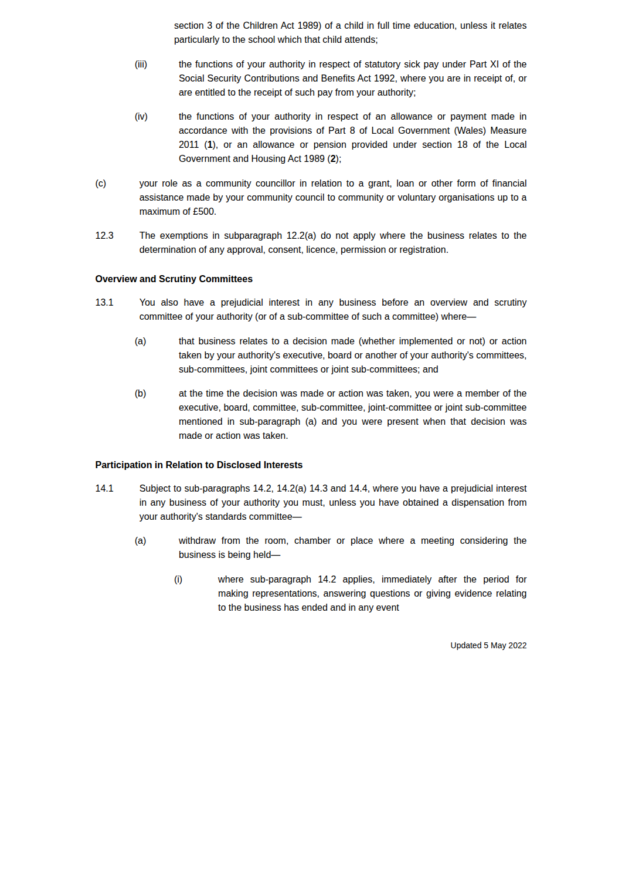section 3 of the Children Act 1989) of a child in full time education, unless it relates particularly to the school which that child attends;
(iii)
the functions of your authority in respect of statutory sick pay under Part XI of the Social Security Contributions and Benefits Act 1992, where you are in receipt of, or are entitled to the receipt of such pay from your authority;
(iv)
the functions of your authority in respect of an allowance or payment made in accordance with the provisions of Part 8 of Local Government (Wales) Measure 2011 (1), or an allowance or pension provided under section 18 of the Local Government and Housing Act 1989 (2);
(c)
your role as a community councillor in relation to a grant, loan or other form of financial assistance made by your community council to community or voluntary organisations up to a maximum of £500.
12.3
The exemptions in subparagraph 12.2(a) do not apply where the business relates to the determination of any approval, consent, licence, permission or registration.
Overview and Scrutiny Committees
13.1
You also have a prejudicial interest in any business before an overview and scrutiny committee of your authority (or of a sub-committee of such a committee) where—
(a)
that business relates to a decision made (whether implemented or not) or action taken by your authority's executive, board or another of your authority's committees, sub-committees, joint committees or joint sub-committees; and
(b)
at the time the decision was made or action was taken, you were a member of the executive, board, committee, sub-committee, joint-committee or joint sub-committee mentioned in sub-paragraph (a) and you were present when that decision was made or action was taken.
Participation in Relation to Disclosed Interests
14.1
Subject to sub-paragraphs 14.2, 14.2(a) 14.3 and 14.4, where you have a prejudicial interest in any business of your authority you must, unless you have obtained a dispensation from your authority's standards committee—
(a)
withdraw from the room, chamber or place where a meeting considering the business is being held—
(i)
where sub-paragraph 14.2 applies, immediately after the period for making representations, answering questions or giving evidence relating to the business has ended and in any event
Updated 5 May 2022